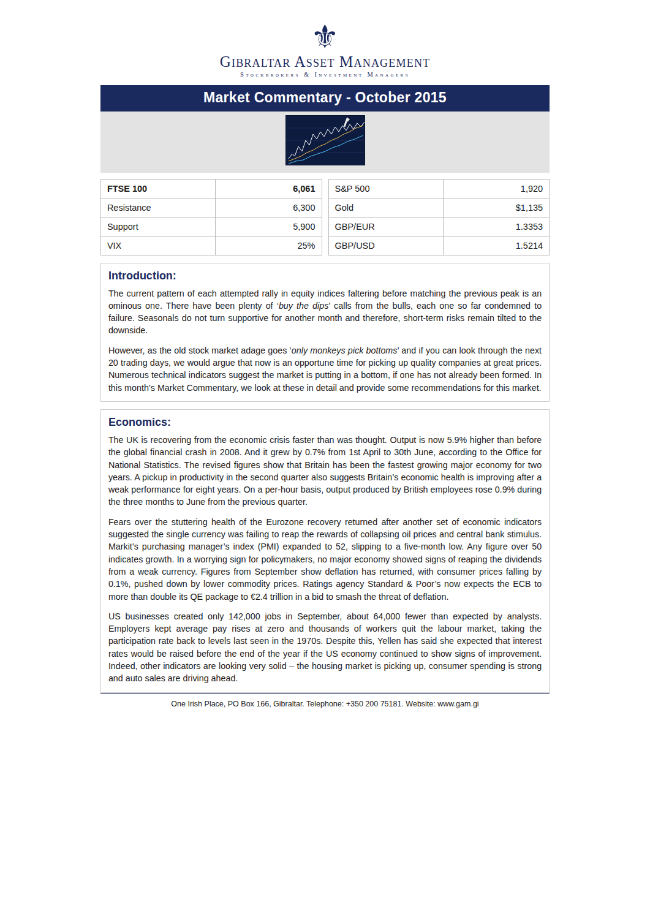⚜
Gibraltar Asset Management
Stockbrokers & Investment Managers
Market Commentary - October 2015
| FTSE 100 | 6,061 |
| Resistance | 6,300 |
| Support | 5,900 |
| VIX | 25% |
| S&P 500 | 1,920 |
| Gold | $1,135 |
| GBP/EUR | 1.3353 |
| GBP/USD | 1.5214 |
Introduction:
The current pattern of each attempted rally in equity indices faltering before matching the previous peak is an ominous one. There have been plenty of ‘buy the dips’ calls from the bulls, each one so far condemned to failure. Seasonals do not turn supportive for another month and therefore, short-term risks remain tilted to the downside.
However, as the old stock market adage goes ‘only monkeys pick bottoms’ and if you can look through the next 20 trading days, we would argue that now is an opportune time for picking up quality companies at great prices. Numerous technical indicators suggest the market is putting in a bottom, if one has not already been formed. In this month’s Market Commentary, we look at these in detail and provide some recommendations for this market.
Economics:
The UK is recovering from the economic crisis faster than was thought. Output is now 5.9% higher than before the global financial crash in 2008. And it grew by 0.7% from 1st April to 30th June, according to the Office for National Statistics. The revised figures show that Britain has been the fastest growing major economy for two years. A pickup in productivity in the second quarter also suggests Britain’s economic health is improving after a weak performance for eight years. On a per-hour basis, output produced by British employees rose 0.9% during the three months to June from the previous quarter.
Fears over the stuttering health of the Eurozone recovery returned after another set of economic indicators suggested the single currency was failing to reap the rewards of collapsing oil prices and central bank stimulus. Markit’s purchasing manager’s index (PMI) expanded to 52, slipping to a five-month low. Any figure over 50 indicates growth. In a worrying sign for policymakers, no major economy showed signs of reaping the dividends from a weak currency. Figures from September show deflation has returned, with consumer prices falling by 0.1%, pushed down by lower commodity prices. Ratings agency Standard & Poor’s now expects the ECB to more than double its QE package to €2.4 trillion in a bid to smash the threat of deflation.
US businesses created only 142,000 jobs in September, about 64,000 fewer than expected by analysts. Employers kept average pay rises at zero and thousands of workers quit the labour market, taking the participation rate back to levels last seen in the 1970s. Despite this, Yellen has said she expected that interest rates would be raised before the end of the year if the US economy continued to show signs of improvement. Indeed, other indicators are looking very solid – the housing market is picking up, consumer spending is strong and auto sales are driving ahead.
One Irish Place, PO Box 166, Gibraltar. Telephone: +350 200 75181. Website: www.gam.gi